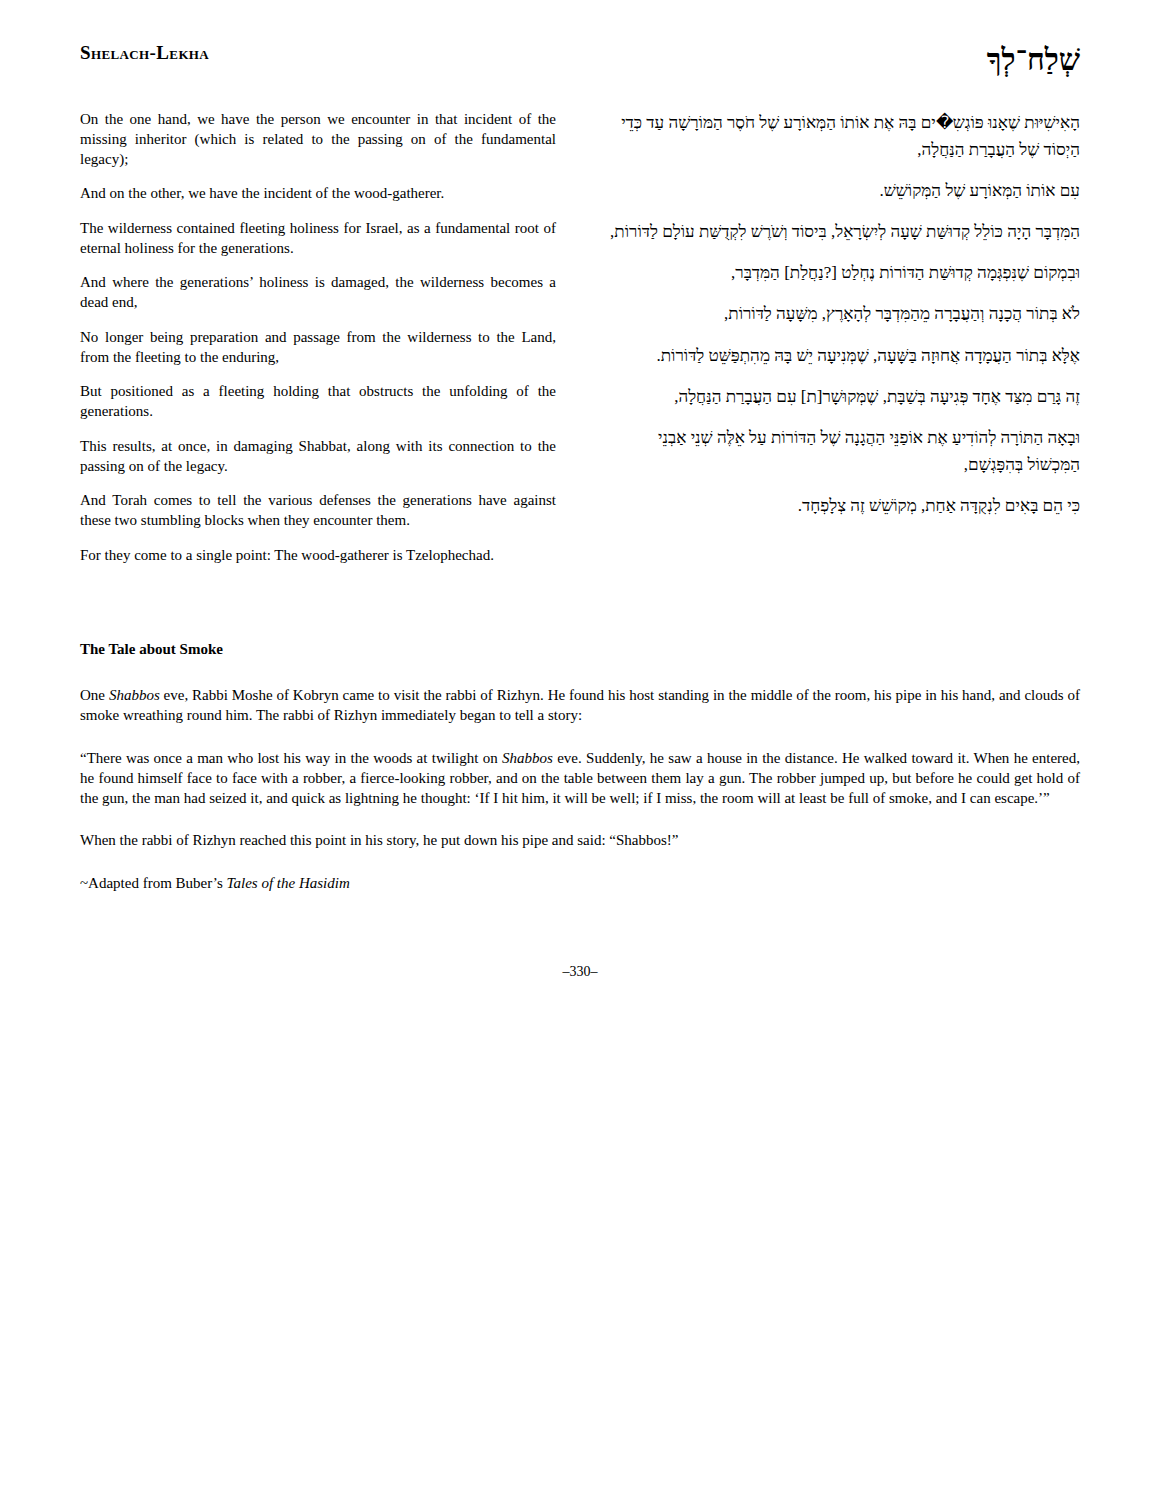Shelach-Lekha
שְׁלַח־לְךָ
On the one hand, we have the person we encounter in that incident of the missing inheritor (which is related to the passing on of the fundamental legacy);
And on the other, we have the incident of the wood-gatherer.
The wilderness contained fleeting holiness for Israel, as a fundamental root of eternal holiness for the generations.
And where the generations’ holiness is damaged, the wilderness becomes a dead end,
No longer being preparation and passage from the wilderness to the Land, from the fleeting to the enduring,
But positioned as a fleeting holding that obstructs the unfolding of the generations.
This results, at once, in damaging Shabbat, along with its connection to the passing on of the legacy.
And Torah comes to tell the various defenses the generations have against these two stumbling blocks when they encounter them.
For they come to a single point: The wood-gatherer is Tzelophechad.
הָאִישִׁיּוּת שֶׁאָנוּ פּוֹגְשִ�ים בָּהּ אֶת אוֹתוֹ הַמְּאוֹרָע שֶׁל חֹסֶר הַמּוֹרָשָׁה עַד כְּדֵי הַיְסוֹד שֶׁל הַעֲבָרַת הַנַּחֲלָה,
עִם אוֹתוֹ הַמְּאוֹרָע שֶׁל הַמְּקוֹשֵׁשׁ.
הַמִּדְבָּר הָיָה כּוֹלֵל קְדוּשַּׁת שָׁעָה לְיִשְׂרָאֵל, בִּיסוֹד וְשֹׁרֶשׁ לִקְדֻשַּׁת עוֹלָם לַדּוֹרוֹת,
וּבִמְקוֹם שֶׁנִּפְגְּמָה קְדוּשַּׁת הַדּוֹרוֹת נֶחְלַט [?נַחֲלַת] הַמִּדְבָּר,
לֹא בְּתוֹר הֲכָנָה וְהַעֲבָרָה מֵהַמִּדְבָּר לְהָאָרֶץ, מִשָּׁעָה לַדּוֹרוֹת,
אֶלָּא בְּתוֹר הַעֲמָדָה אֲחוּזָה בַּשָּׁעָה, שֶׁמְּנִיעָה יֵשׁ בָּהּ מֵהִתְפַּשֵּׁט לַדּוֹרוֹת.
זֶה גָּרַם מִצַּד אֶחָד פְּגִיעָה בְּשַׁבָּת, שֶׁמְּקוּשָׁר[ת] עִם הַעֲבָרַת הַנַּחֲלָה,
וּבָאָה הַתּוֹרָה לְהוֹדִיעַ אֶת אוֹפַנֵּי הַהֲגָנָה שֶׁל הַדּוֹרוֹת עַל אֵלֶּה שְׁנֵי אַבְנֵי הַמִּכְשׁוֹל בְּהִפָּגְשָׁם,
כִּי הֵם בָּאִים לִנְקֻדָּה אַחַת, מְקוֹשֵׁשׁ זֶה צְלָפְחָד.
The Tale about Smoke
One Shabbos eve, Rabbi Moshe of Kobryn came to visit the rabbi of Rizhyn. He found his host standing in the middle of the room, his pipe in his hand, and clouds of smoke wreathing round him. The rabbi of Rizhyn immediately began to tell a story:
“There was once a man who lost his way in the woods at twilight on Shabbos eve. Suddenly, he saw a house in the distance. He walked toward it. When he entered, he found himself face to face with a robber, a fierce-looking robber, and on the table between them lay a gun. The robber jumped up, but before he could get hold of the gun, the man had seized it, and quick as lightning he thought: ‘If I hit him, it will be well; if I miss, the room will at least be full of smoke, and I can escape.’”
When the rabbi of Rizhyn reached this point in his story, he put down his pipe and said: “Shabbos!”
~Adapted from Buber’s Tales of the Hasidim
–330–